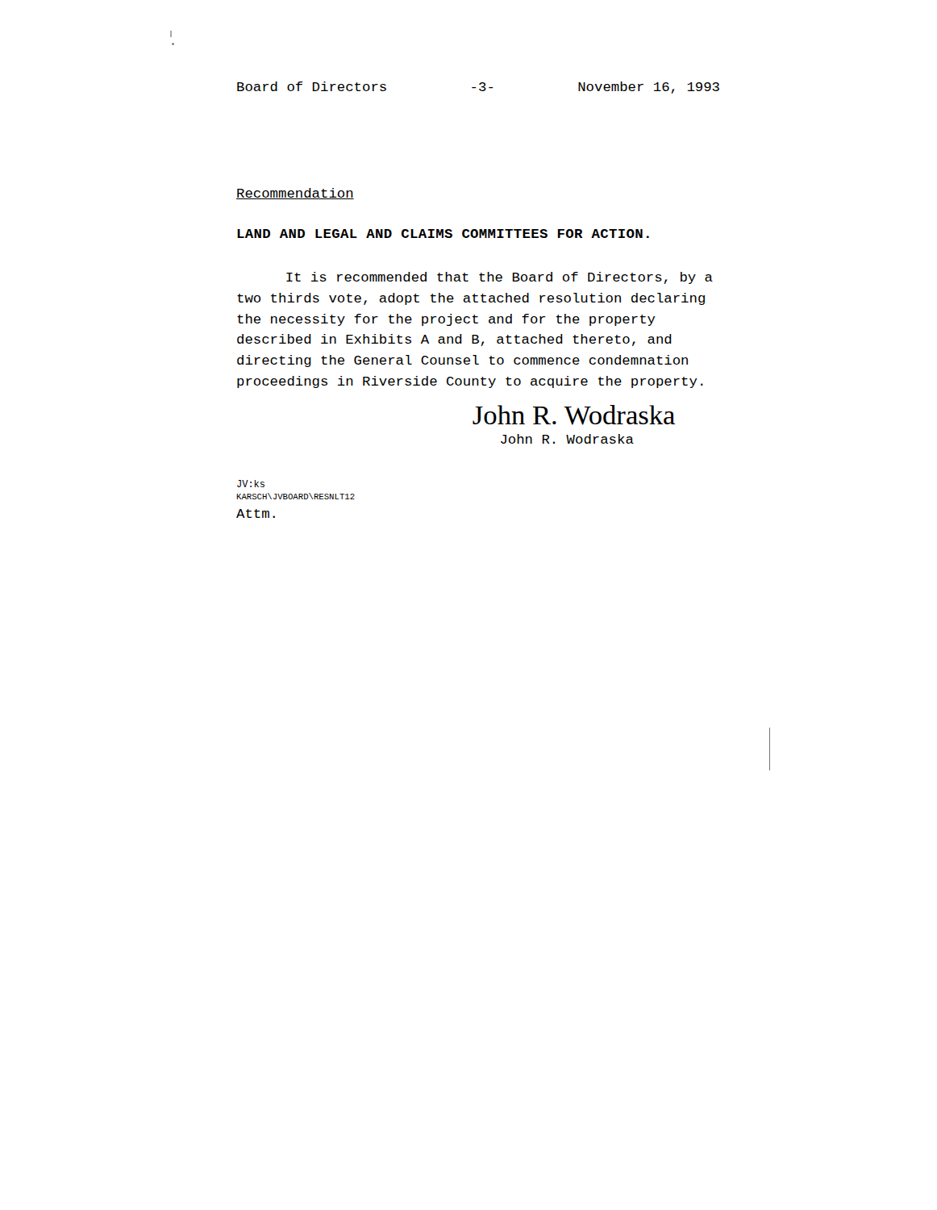Board of Directors
-3-
November 16, 1993
Recommendation
LAND AND LEGAL AND CLAIMS COMMITTEES FOR ACTION.
It is recommended that the Board of Directors, by a two thirds vote, adopt the attached resolution declaring the necessity for the project and for the property described in Exhibits A and B, attached thereto, and directing the General Counsel to commence condemnation proceedings in Riverside County to acquire the property.
John R. Wodraska
John R. Wodraska
JV:ks
KARSCH\JVBOARD\RESNLT12
Attm.